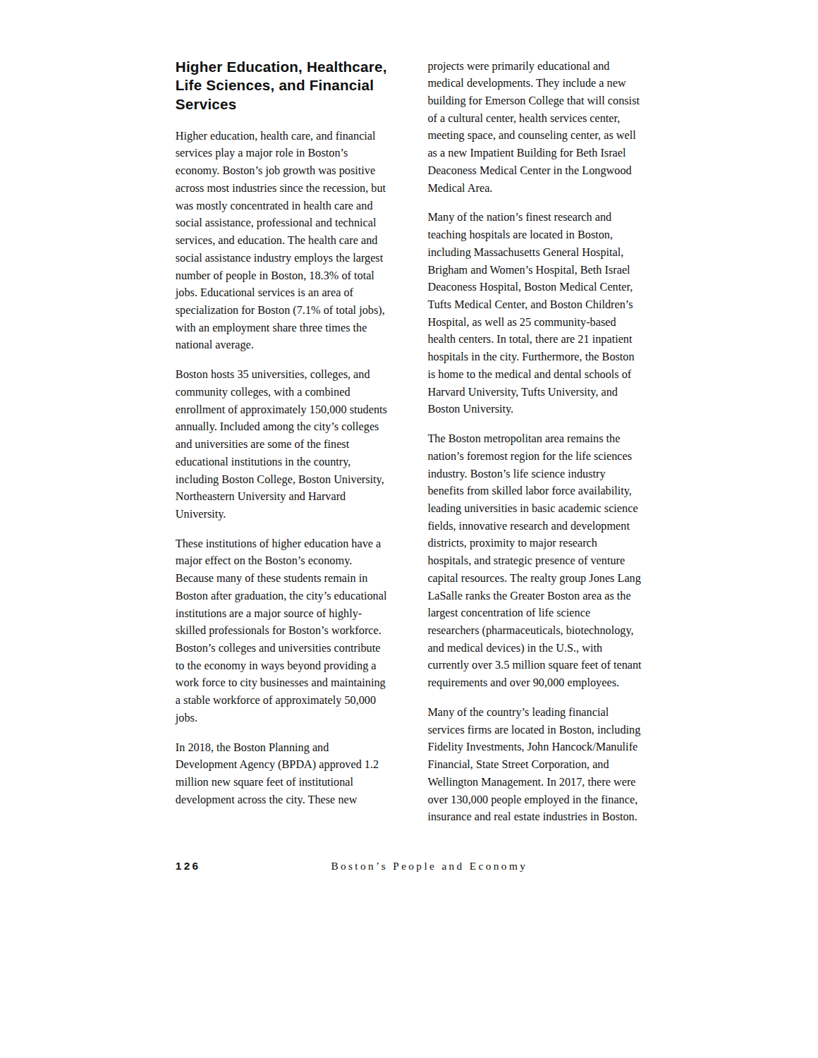Higher Education, Healthcare, Life Sciences, and Financial Services
Higher education, health care, and financial services play a major role in Boston’s economy. Boston’s job growth was positive across most industries since the recession, but was mostly concentrated in health care and social assistance, professional and technical services, and education. The health care and social assistance industry employs the largest number of people in Boston, 18.3% of total jobs. Educational services is an area of specialization for Boston (7.1% of total jobs), with an employment share three times the national average.
Boston hosts 35 universities, colleges, and community colleges, with a combined enrollment of approximately 150,000 students annually. Included among the city’s colleges and universities are some of the finest educational institutions in the country, including Boston College, Boston University, Northeastern University and Harvard University.
These institutions of higher education have a major effect on the Boston’s economy. Because many of these students remain in Boston after graduation, the city’s educational institutions are a major source of highly-skilled professionals for Boston’s workforce. Boston’s colleges and universities contribute to the economy in ways beyond providing a work force to city businesses and maintaining a stable workforce of approximately 50,000 jobs.
In 2018, the Boston Planning and Development Agency (BPDA) approved 1.2 million new square feet of institutional development across the city. These new projects were primarily educational and medical developments. They include a new building for Emerson College that will consist of a cultural center, health services center, meeting space, and counseling center, as well as a new Impatient Building for Beth Israel Deaconess Medical Center in the Longwood Medical Area.
Many of the nation’s finest research and teaching hospitals are located in Boston, including Massachusetts General Hospital, Brigham and Women’s Hospital, Beth Israel Deaconess Hospital, Boston Medical Center, Tufts Medical Center, and Boston Children’s Hospital, as well as 25 community-based health centers. In total, there are 21 inpatient hospitals in the city. Furthermore, the Boston is home to the medical and dental schools of Harvard University, Tufts University, and Boston University.
The Boston metropolitan area remains the nation’s foremost region for the life sciences industry. Boston’s life science industry benefits from skilled labor force availability, leading universities in basic academic science fields, innovative research and development districts, proximity to major research hospitals, and strategic presence of venture capital resources. The realty group Jones Lang LaSalle ranks the Greater Boston area as the largest concentration of life science researchers (pharmaceuticals, biotechnology, and medical devices) in the U.S., with currently over 3.5 million square feet of tenant requirements and over 90,000 employees.
Many of the country’s leading financial services firms are located in Boston, including Fidelity Investments, John Hancock/Manulife Financial, State Street Corporation, and Wellington Management. In 2017, there were over 130,000 people employed in the finance, insurance and real estate industries in Boston.
126
Boston’s People and Economy